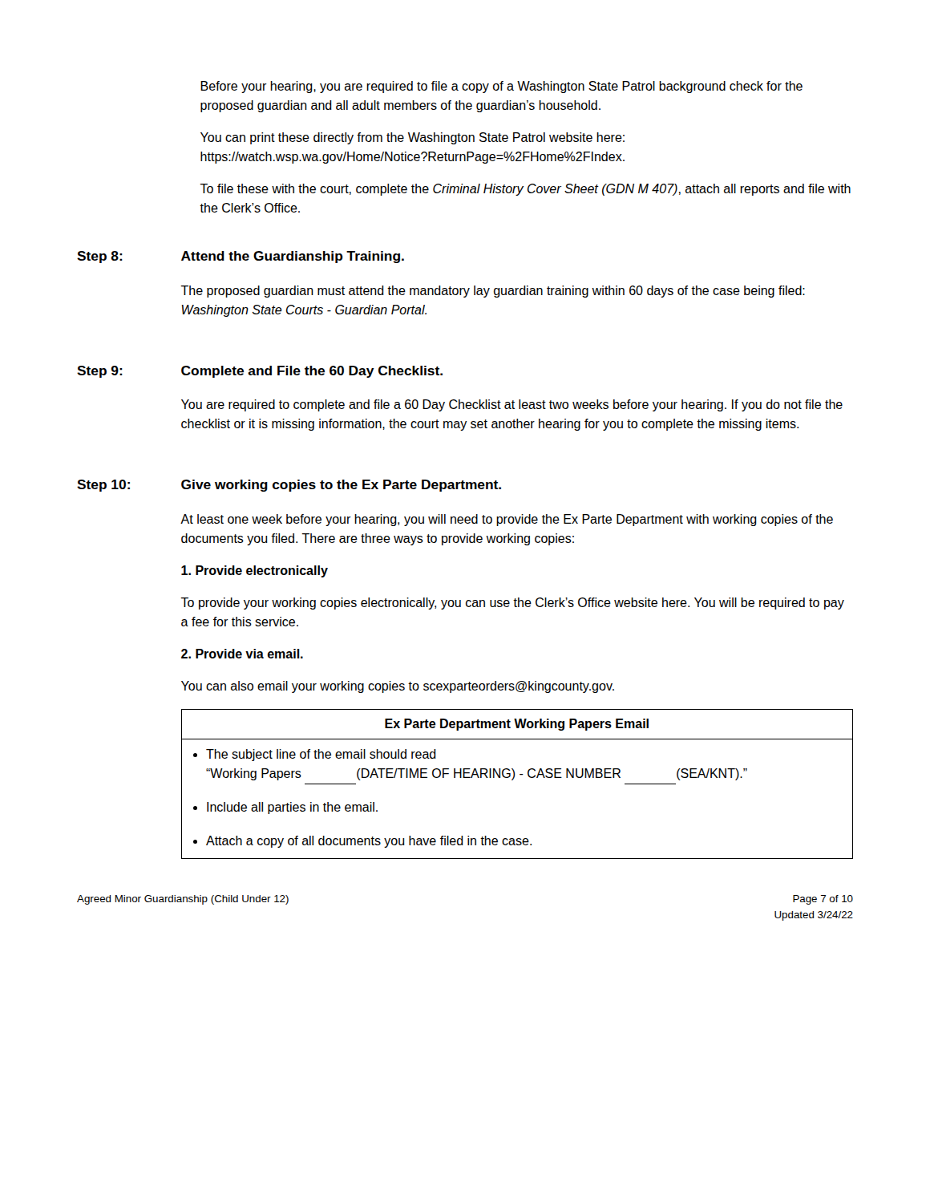Before your hearing, you are required to file a copy of a Washington State Patrol background check for the proposed guardian and all adult members of the guardian’s household.
You can print these directly from the Washington State Patrol website here: https://watch.wsp.wa.gov/Home/Notice?ReturnPage=%2FHome%2FIndex.
To file these with the court, complete the Criminal History Cover Sheet (GDN M 407), attach all reports and file with the Clerk’s Office.
Step 8:
Attend the Guardianship Training.
The proposed guardian must attend the mandatory lay guardian training within 60 days of the case being filed: Washington State Courts - Guardian Portal.
Step 9:
Complete and File the 60 Day Checklist.
You are required to complete and file a 60 Day Checklist at least two weeks before your hearing. If you do not file the checklist or it is missing information, the court may set another hearing for you to complete the missing items.
Step 10:
Give working copies to the Ex Parte Department.
At least one week before your hearing, you will need to provide the Ex Parte Department with working copies of the documents you filed. There are three ways to provide working copies:
1. Provide electronically
To provide your working copies electronically, you can use the Clerk’s Office website here. You will be required to pay a fee for this service.
2. Provide via email.
You can also email your working copies to scexparteorders@kingcounty.gov.
| Ex Parte Department Working Papers Email |
| --- |
| The subject line of the email should read “Working Papers (DATE/TIME OF HEARING) - CASE NUMBER (SEA/KNT).” Include all parties in the email. Attach a copy of all documents you have filed in the case. |
Agreed Minor Guardianship (Child Under 12)
Page 7 of 10
Updated 3/24/22